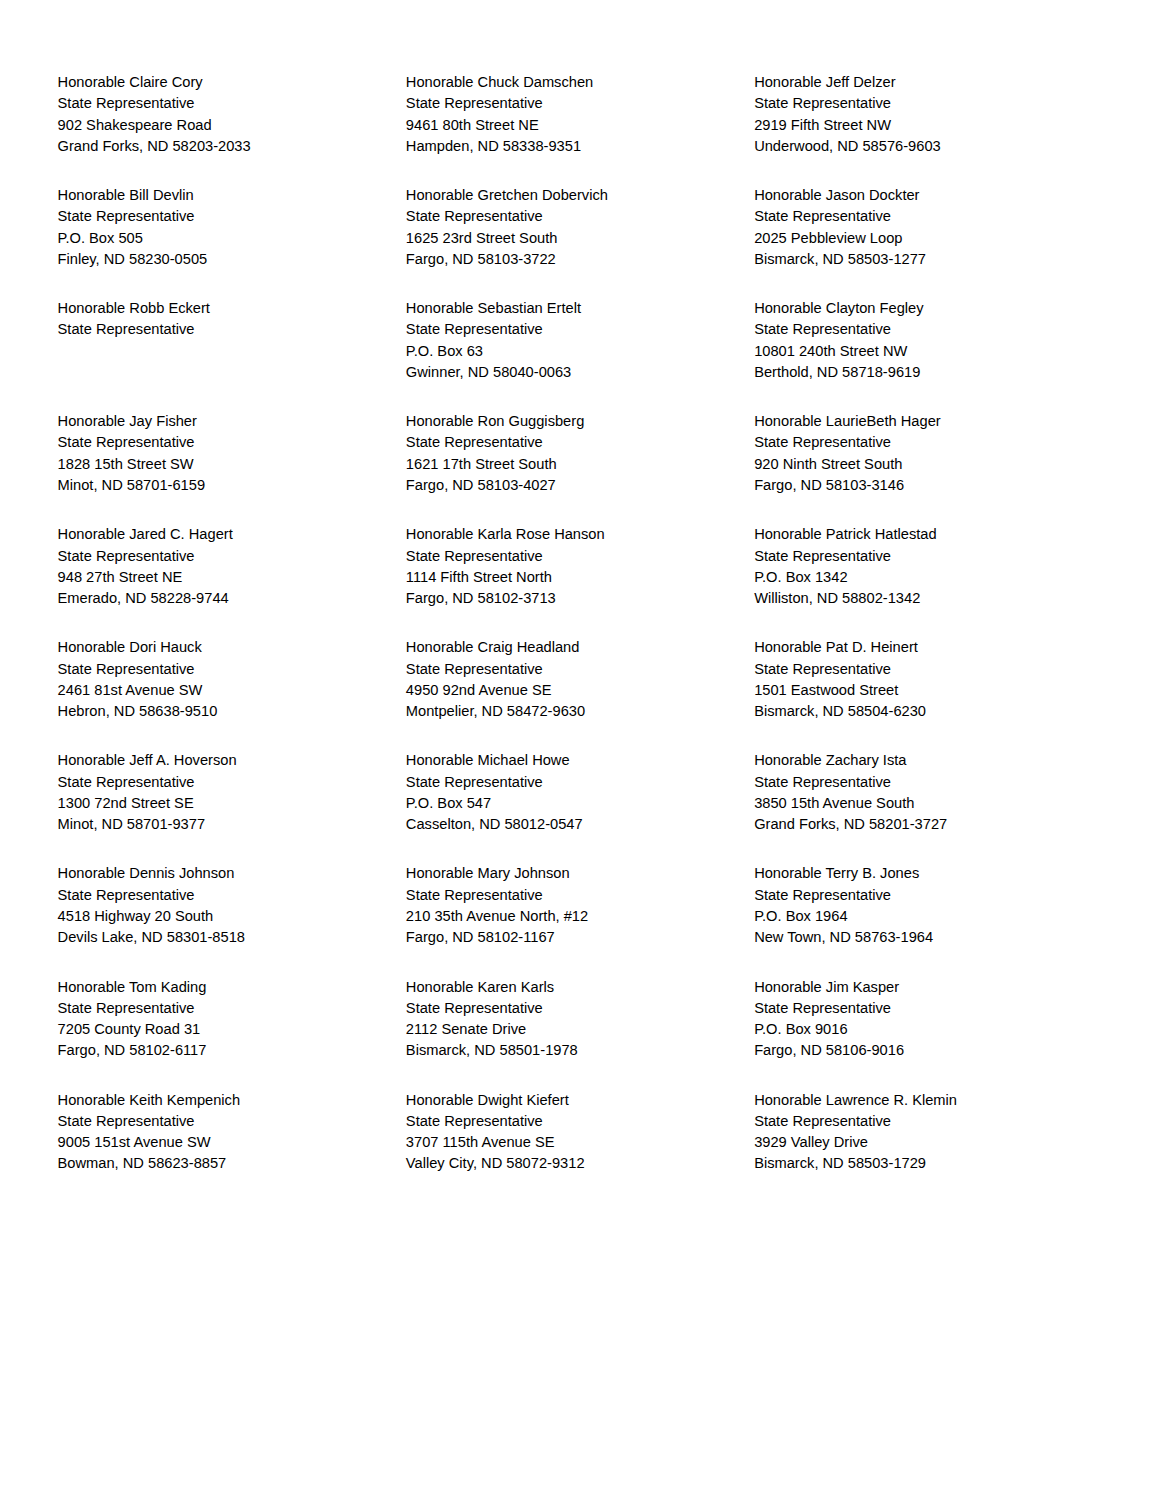| Honorable Claire Cory State Representative 902 Shakespeare Road Grand Forks, ND 58203-2033 | Honorable Chuck Damschen State Representative 9461 80th Street NE Hampden, ND 58338-9351 | Honorable Jeff Delzer State Representative 2919 Fifth Street NW Underwood, ND 58576-9603 |
| Honorable Bill Devlin State Representative P.O. Box 505 Finley, ND 58230-0505 | Honorable Gretchen Dobervich State Representative 1625 23rd Street South Fargo, ND 58103-3722 | Honorable Jason Dockter State Representative 2025 Pebbleview Loop Bismarck, ND 58503-1277 |
| Honorable Robb Eckert State Representative | Honorable Sebastian Ertelt State Representative P.O. Box 63 Gwinner, ND 58040-0063 | Honorable Clayton Fegley State Representative 10801 240th Street NW Berthold, ND 58718-9619 |
| Honorable Jay Fisher State Representative 1828 15th Street SW Minot, ND 58701-6159 | Honorable Ron Guggisberg State Representative 1621 17th Street South Fargo, ND 58103-4027 | Honorable LaurieBeth Hager State Representative 920 Ninth Street South Fargo, ND 58103-3146 |
| Honorable Jared C. Hagert State Representative 948 27th Street NE Emerado, ND 58228-9744 | Honorable Karla Rose Hanson State Representative 1114 Fifth Street North Fargo, ND 58102-3713 | Honorable Patrick Hatlestad State Representative P.O. Box 1342 Williston, ND 58802-1342 |
| Honorable Dori Hauck State Representative 2461 81st Avenue SW Hebron, ND 58638-9510 | Honorable Craig Headland State Representative 4950 92nd Avenue SE Montpelier, ND 58472-9630 | Honorable Pat D. Heinert State Representative 1501 Eastwood Street Bismarck, ND 58504-6230 |
| Honorable Jeff A. Hoverson State Representative 1300 72nd Street SE Minot, ND 58701-9377 | Honorable Michael Howe State Representative P.O. Box 547 Casselton, ND 58012-0547 | Honorable Zachary Ista State Representative 3850 15th Avenue South Grand Forks, ND 58201-3727 |
| Honorable Dennis Johnson State Representative 4518 Highway 20 South Devils Lake, ND 58301-8518 | Honorable Mary Johnson State Representative 210 35th Avenue North, #12 Fargo, ND 58102-1167 | Honorable Terry B. Jones State Representative P.O. Box 1964 New Town, ND 58763-1964 |
| Honorable Tom Kading State Representative 7205 County Road 31 Fargo, ND 58102-6117 | Honorable Karen Karls State Representative 2112 Senate Drive Bismarck, ND 58501-1978 | Honorable Jim Kasper State Representative P.O. Box 9016 Fargo, ND 58106-9016 |
| Honorable Keith Kempenich State Representative 9005 151st Avenue SW Bowman, ND 58623-8857 | Honorable Dwight Kiefert State Representative 3707 115th Avenue SE Valley City, ND 58072-9312 | Honorable Lawrence R. Klemin State Representative 3929 Valley Drive Bismarck, ND 58503-1729 |